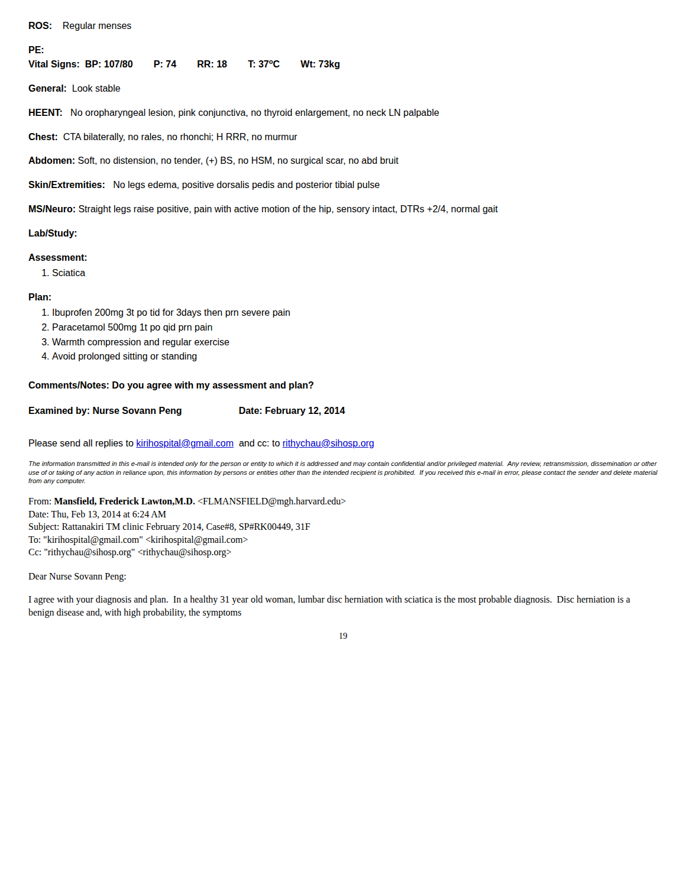ROS: Regular menses
PE:
Vital Signs: BP: 107/80 P: 74 RR: 18 T: 37oC Wt: 73kg
General: Look stable
HEENT: No oropharyngeal lesion, pink conjunctiva, no thyroid enlargement, no neck LN palpable
Chest: CTA bilaterally, no rales, no rhonchi; H RRR, no murmur
Abdomen: Soft, no distension, no tender, (+) BS, no HSM, no surgical scar, no abd bruit
Skin/Extremities: No legs edema, positive dorsalis pedis and posterior tibial pulse
MS/Neuro: Straight legs raise positive, pain with active motion of the hip, sensory intact, DTRs +2/4, normal gait
Lab/Study:
Assessment:
Sciatica
Plan:
Ibuprofen 200mg 3t po tid for 3days then prn severe pain
Paracetamol 500mg 1t po qid prn pain
Warmth compression and regular exercise
Avoid prolonged sitting or standing
Comments/Notes: Do you agree with my assessment and plan?
Examined by: Nurse Sovann PengDate: February 12, 2014
Please send all replies to kirihospital@gmail.com and cc: to rithychau@sihosp.org
The information transmitted in this e-mail is intended only for the person or entity to which it is addressed and may contain confidential and/or privileged material. Any review, retransmission, dissemination or other use of or taking of any action in reliance upon, this information by persons or entities other than the intended recipient is prohibited. If you received this e-mail in error, please contact the sender and delete material from any computer.
From: Mansfield, Frederick Lawton,M.D. <FLMANSFIELD@mgh.harvard.edu>
Date: Thu, Feb 13, 2014 at 6:24 AM
Subject: Rattanakiri TM clinic February 2014, Case#8, SP#RK00449, 31F
To: "kirihospital@gmail.com" <kirihospital@gmail.com>
Cc: "rithychau@sihosp.org" <rithychau@sihosp.org>
Dear Nurse Sovann Peng:
I agree with your diagnosis and plan. In a healthy 31 year old woman, lumbar disc herniation with sciatica is the most probable diagnosis. Disc herniation is a benign disease and, with high probability, the symptoms
19